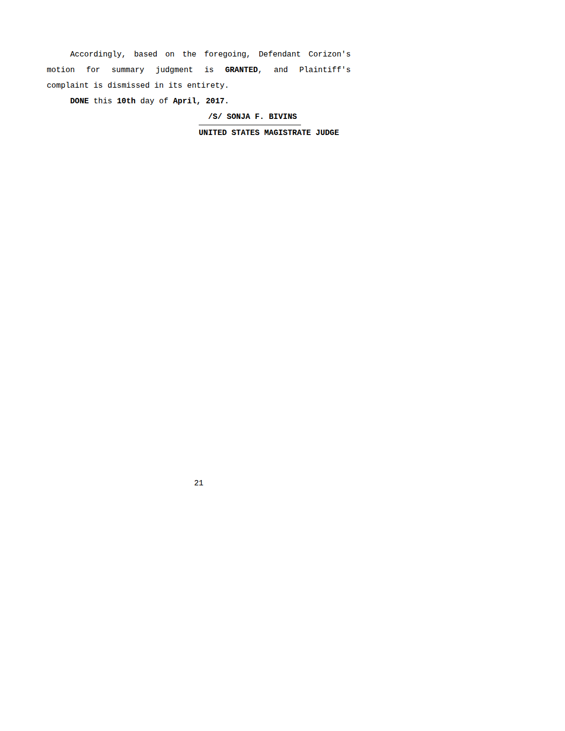Accordingly, based on the foregoing, Defendant Corizon's motion for summary judgment is GRANTED, and Plaintiff's complaint is dismissed in its entirety.
DONE this 10th day of April, 2017.
/S/ SONJA F. BIVINS
UNITED STATES MAGISTRATE JUDGE
21